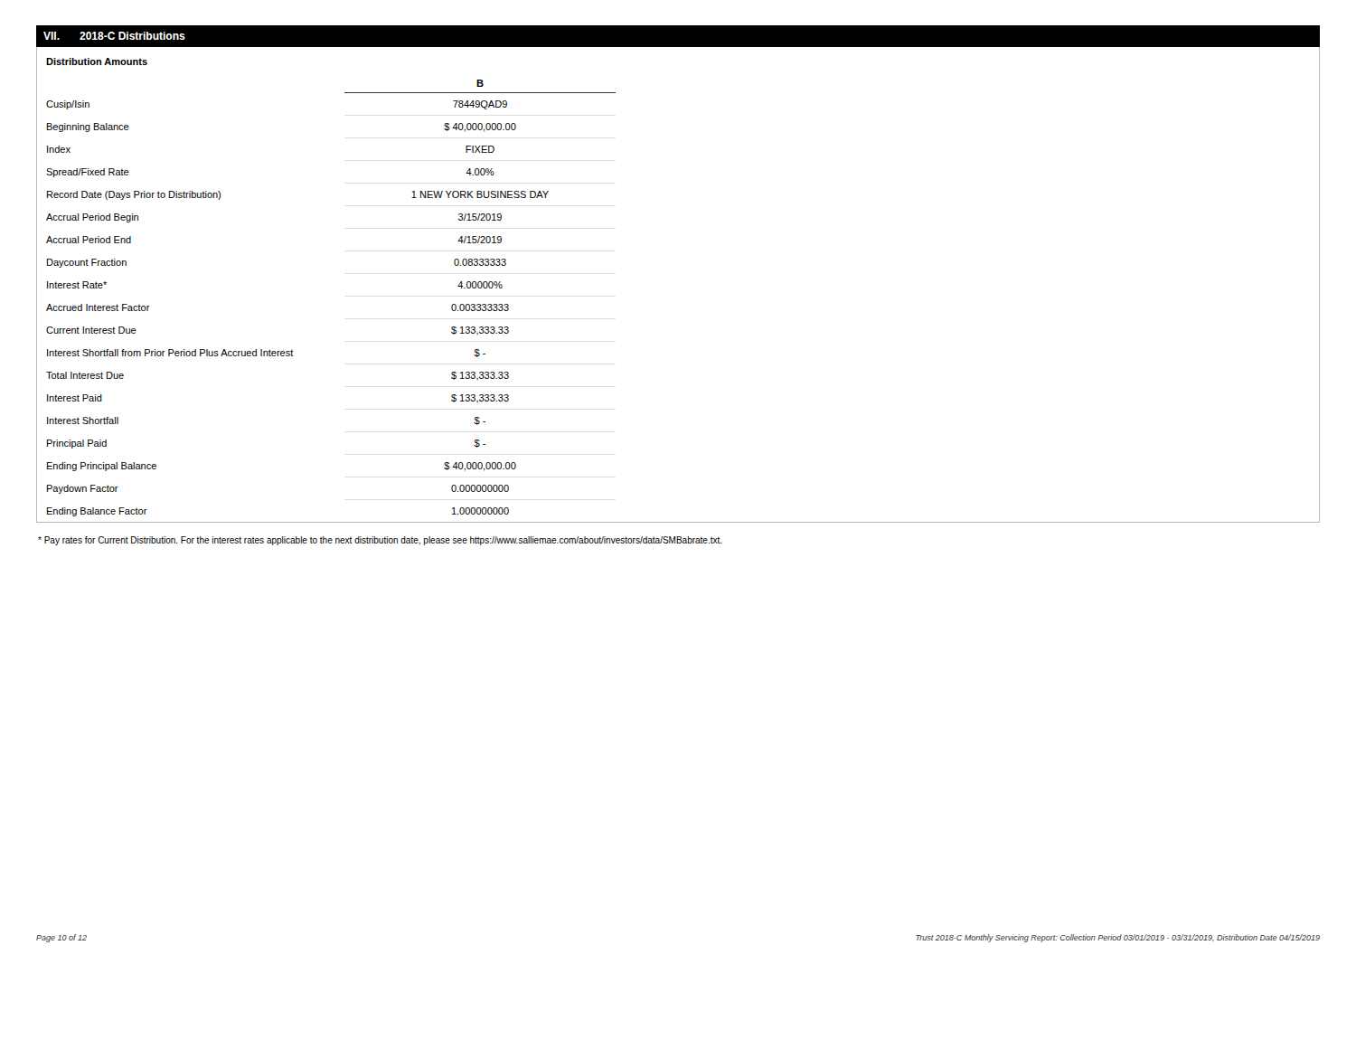VII. 2018-C Distributions
Distribution Amounts
| | B | |
| Cusip/Isin | 78449QAD9 | |
| Beginning Balance | $ 40,000,000.00 | |
| Index | FIXED | |
| Spread/Fixed Rate | 4.00% | |
| Record Date (Days Prior to Distribution) | 1 NEW YORK BUSINESS DAY | |
| Accrual Period Begin | 3/15/2019 | |
| Accrual Period End | 4/15/2019 | |
| Daycount Fraction | 0.08333333 | |
| Interest Rate* | 4.00000% | |
| Accrued Interest Factor | 0.003333333 | |
| Current Interest Due | $ 133,333.33 | |
| Interest Shortfall from Prior Period Plus Accrued Interest | $ - | |
| Total Interest Due | $ 133,333.33 | |
| Interest Paid | $ 133,333.33 | |
| Interest Shortfall | $ - | |
| Principal Paid | $ - | |
| Ending Principal Balance | $ 40,000,000.00 | |
| Paydown Factor | 0.000000000 | |
| Ending Balance Factor | 1.000000000 | |
* Pay rates for Current Distribution. For the interest rates applicable to the next distribution date, please see https://www.salliemae.com/about/investors/data/SMBabrate.txt.
Page 10 of 12
Trust 2018-C Monthly Servicing Report: Collection Period 03/01/2019 - 03/31/2019, Distribution Date 04/15/2019